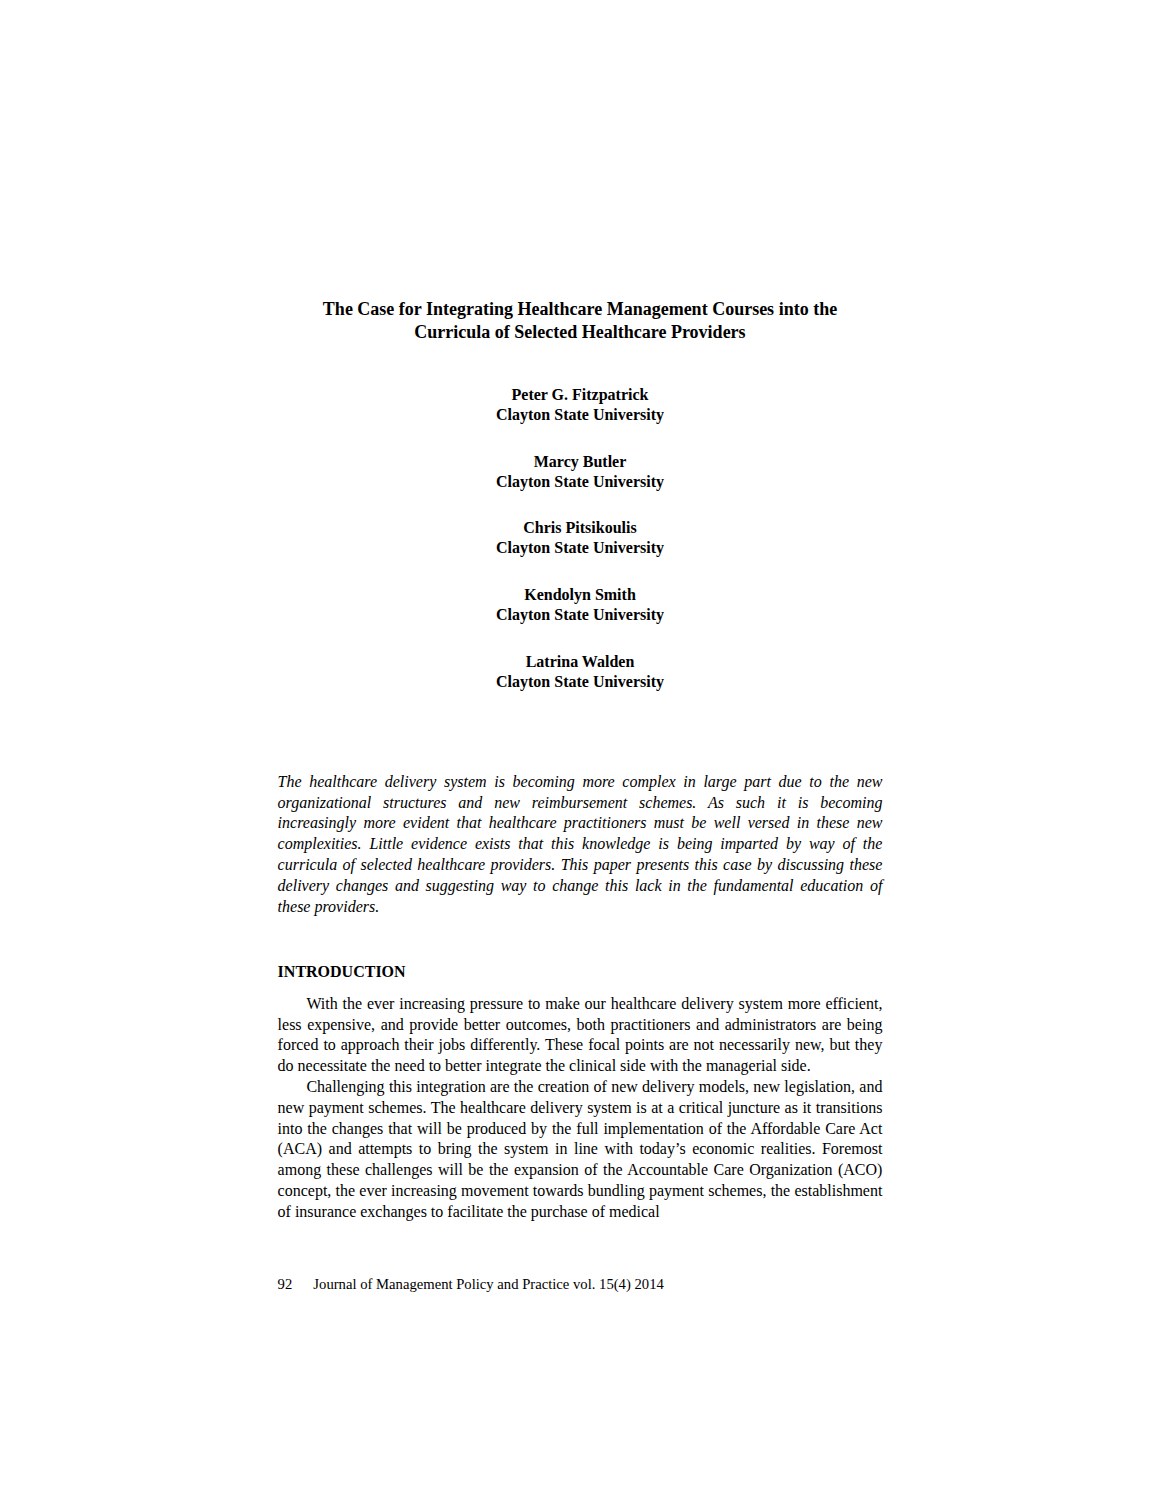The Case for Integrating Healthcare Management Courses into the
Curricula of Selected Healthcare Providers
Peter G. Fitzpatrick
Clayton State University
Marcy Butler
Clayton State University
Chris Pitsikoulis
Clayton State University
Kendolyn Smith
Clayton State University
Latrina Walden
Clayton State University
The healthcare delivery system is becoming more complex in large part due to the new organizational structures and new reimbursement schemes. As such it is becoming increasingly more evident that healthcare practitioners must be well versed in these new complexities. Little evidence exists that this knowledge is being imparted by way of the curricula of selected healthcare providers. This paper presents this case by discussing these delivery changes and suggesting way to change this lack in the fundamental education of these providers.
Introduction
With the ever increasing pressure to make our healthcare delivery system more efficient, less expensive, and provide better outcomes, both practitioners and administrators are being forced to approach their jobs differently. These focal points are not necessarily new, but they do necessitate the need to better integrate the clinical side with the managerial side.
Challenging this integration are the creation of new delivery models, new legislation, and new payment schemes. The healthcare delivery system is at a critical juncture as it transitions into the changes that will be produced by the full implementation of the Affordable Care Act (ACA) and attempts to bring the system in line with today’s economic realities. Foremost among these challenges will be the expansion of the Accountable Care Organization (ACO) concept, the ever increasing movement towards bundling payment schemes, the establishment of insurance exchanges to facilitate the purchase of medical
92 Journal of Management Policy and Practice vol. 15(4) 2014